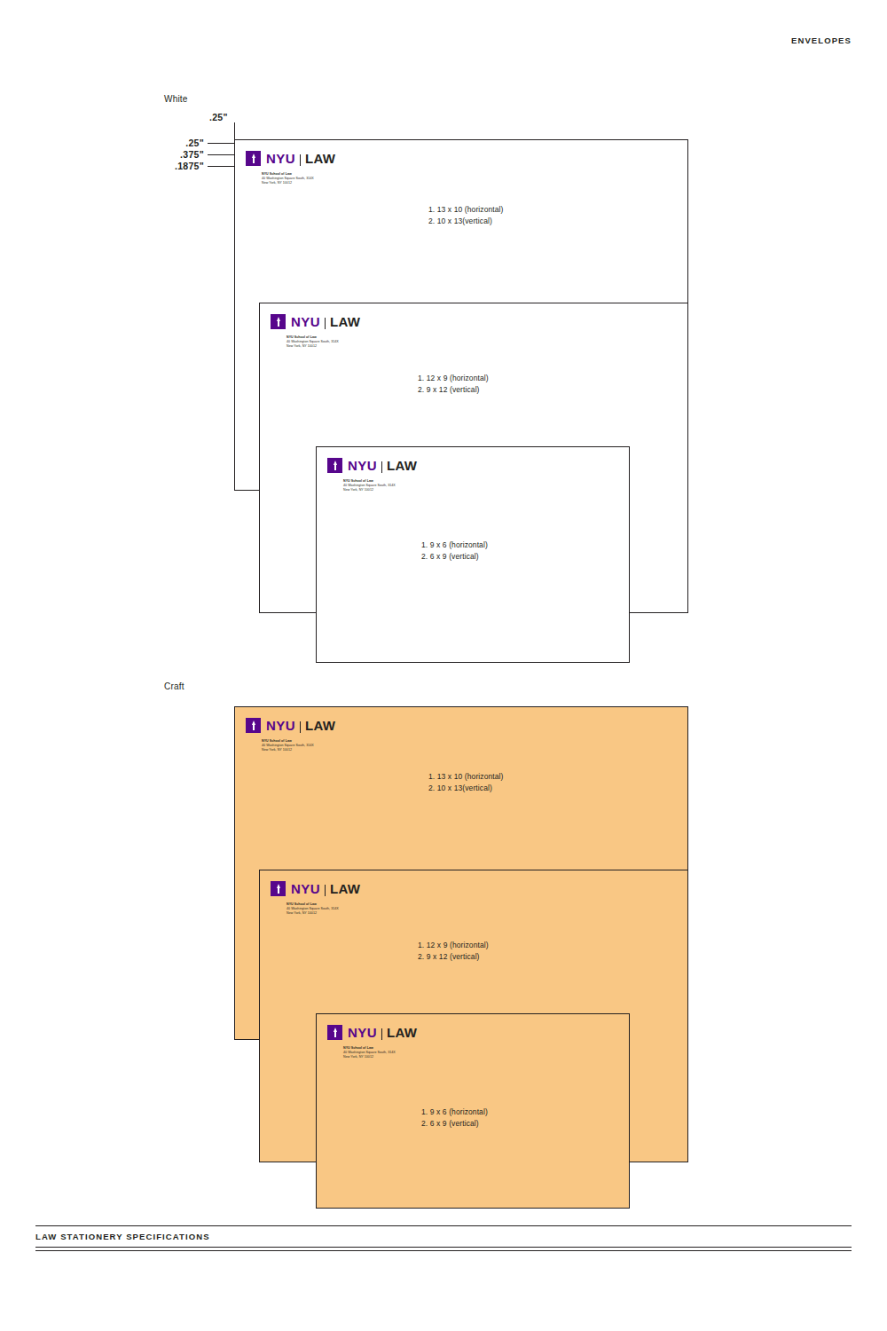Envelopes
White
.25"
.25"
.375"
.1875"
NYU LAW
NYU School of Law
40 Washington Square South, 314X
New York, NY 10012
1. 13 x 10 (horizontal)
2. 10 x 13(vertical)
NYU LAW
NYU School of Law
40 Washington Square South, 314X
New York, NY 10012
1. 12 x 9 (horizontal)
2. 9 x 12 (vertical)
NYU LAW
NYU School of Law
40 Washington Square South, 314X
New York, NY 10012
1. 9 x 6 (horizontal)
2. 6 x 9 (vertical)
Craft
NYU LAW
NYU School of Law
40 Washington Square South, 314X
New York, NY 10012
1. 13 x 10 (horizontal)
2. 10 x 13(vertical)
NYU LAW
NYU School of Law
40 Washington Square South, 314X
New York, NY 10012
1. 12 x 9 (horizontal)
2. 9 x 12 (vertical)
NYU LAW
NYU School of Law
40 Washington Square South, 314X
New York, NY 10012
1. 9 x 6 (horizontal)
2. 6 x 9 (vertical)
Law Stationery Specifications